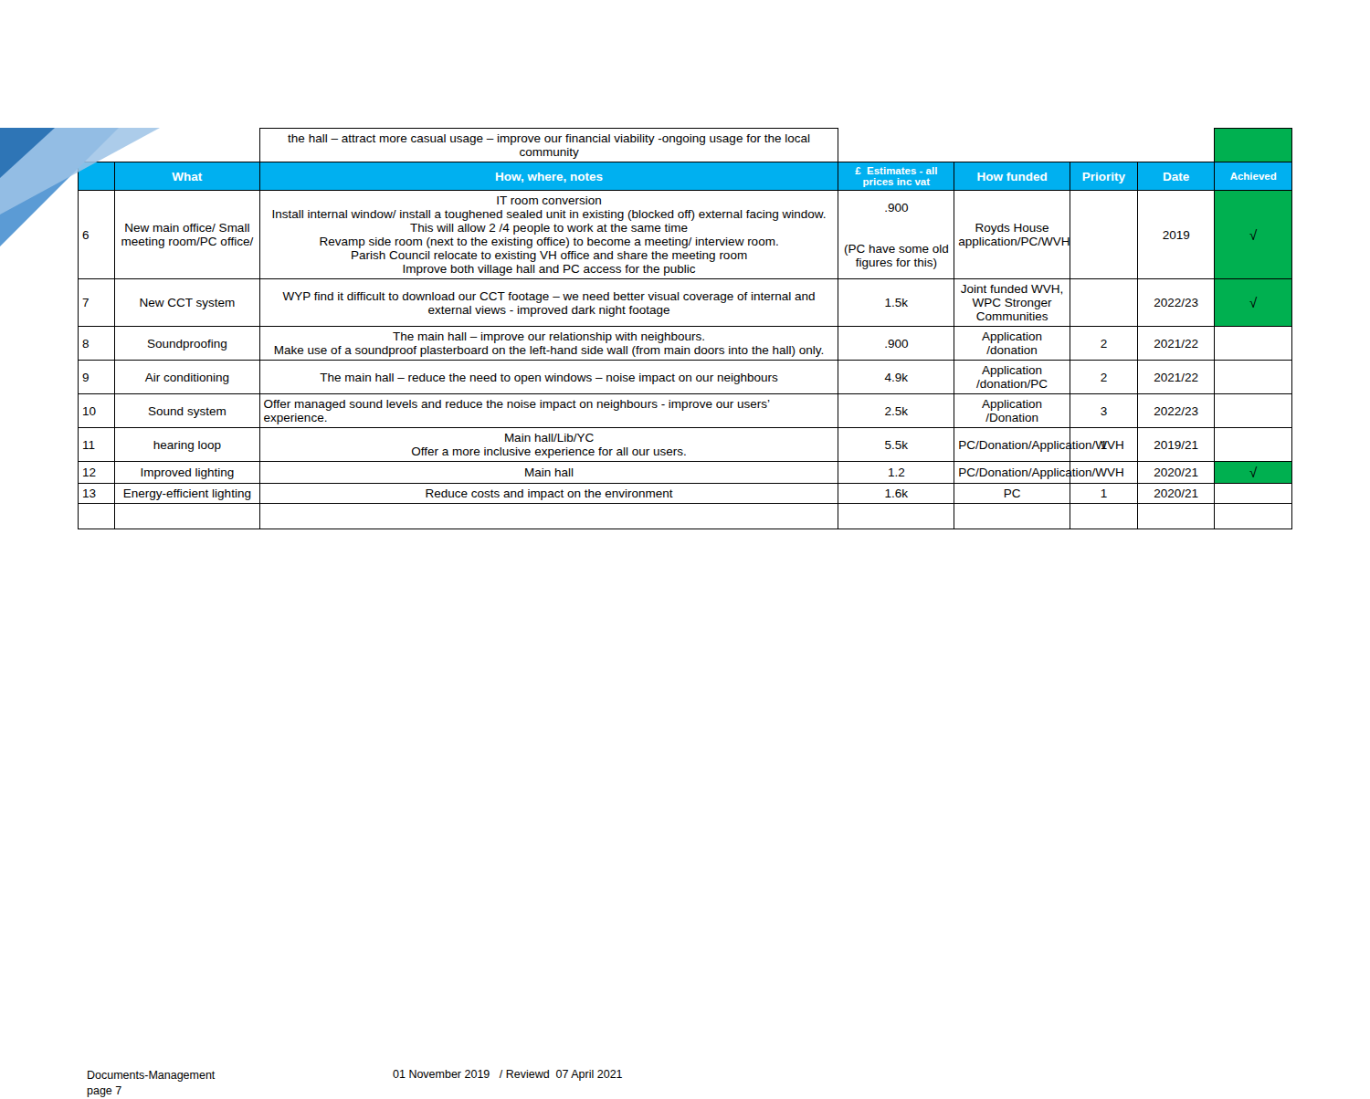| | | the hall – attract more casual usage – improve our financial viability -ongoing usage for the local community | | | | | |
| | What | How, where, notes | £ Estimates - all prices inc vat | How funded | Priority | Date | Achieved |
| 6 | New main office/ Small meeting room/PC office/ | IT room conversion Install internal window/ install a toughened sealed unit in existing (blocked off) external facing window. This will allow 2 /4 people to work at the same time Revamp side room (next to the existing office) to become a meeting/ interview room. Parish Council relocate to existing VH office and share the meeting room Improve both village hall and PC access for the public | .900 (PC have some old figures for this) | Royds House application/PC/WVH | | 2019 | √ |
| 7 | New CCT system | WYP find it difficult to download our CCT footage – we need better visual coverage of internal and external views - improved dark night footage | 1.5k | Joint funded WVH, WPC Stronger Communities | | 2022/23 | √ |
| 8 | Soundproofing | The main hall – improve our relationship with neighbours. Make use of a soundproof plasterboard on the left-hand side wall (from main doors into the hall) only. | .900 | Application /donation | 2 | 2021/22 | |
| 9 | Air conditioning | The main hall – reduce the need to open windows – noise impact on our neighbours | 4.9k | Application /donation/PC | 2 | 2021/22 | |
| 10 | Sound system | Offer managed sound levels and reduce the noise impact on neighbours - improve our users’ experience. | 2.5k | Application /Donation | 3 | 2022/23 | |
| 11 | hearing loop | Main hall/Lib/YC Offer a more inclusive experience for all our users. | 5.5k | PC/Donation/Application/WVH | 1 | 2019/21 | |
| 12 | Improved lighting | Main hall | 1.2 | PC/Donation/Application/WVH | | 2020/21 | √ |
| 13 | Energy-efficient lighting | Reduce costs and impact on the environment | 1.6k | PC | 1 | 2020/21 | |
Documents-Management
page 7
01 November 2019 / Reviewd 07 April 2021